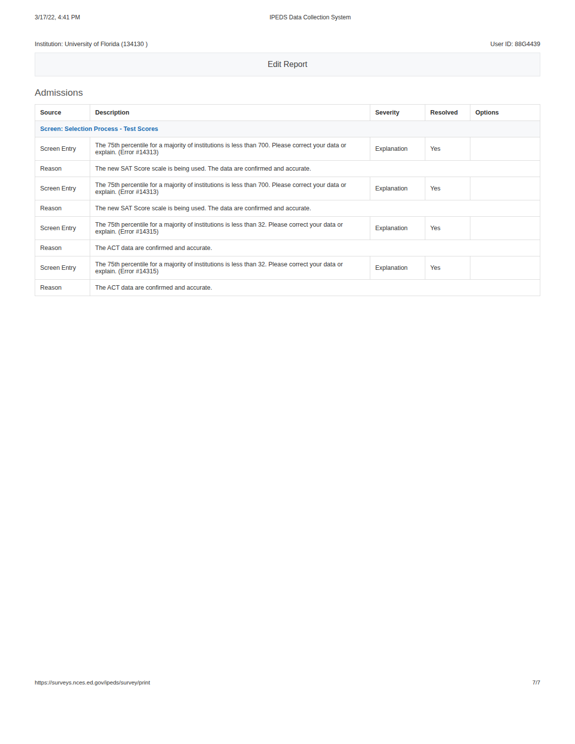3/17/22, 4:41 PM
IPEDS Data Collection System
Institution: University of Florida (134130 )
User ID: 88G4439
Edit Report
Admissions
| Source | Description | Severity | Resolved | Options |
| --- | --- | --- | --- | --- |
| Screen: Selection Process - Test Scores |
| Screen Entry | The 75th percentile for a majority of institutions is less than 700. Please correct your data or explain. (Error #14313) | Explanation | Yes | |
| Reason | The new SAT Score scale is being used. The data are confirmed and accurate. |
| Screen Entry | The 75th percentile for a majority of institutions is less than 700. Please correct your data or explain. (Error #14313) | Explanation | Yes | |
| Reason | The new SAT Score scale is being used. The data are confirmed and accurate. |
| Screen Entry | The 75th percentile for a majority of institutions is less than 32. Please correct your data or explain. (Error #14315) | Explanation | Yes | |
| Reason | The ACT data are confirmed and accurate. |
| Screen Entry | The 75th percentile for a majority of institutions is less than 32. Please correct your data or explain. (Error #14315) | Explanation | Yes | |
| Reason | The ACT data are confirmed and accurate. |
https://surveys.nces.ed.gov/ipeds/survey/print
7/7